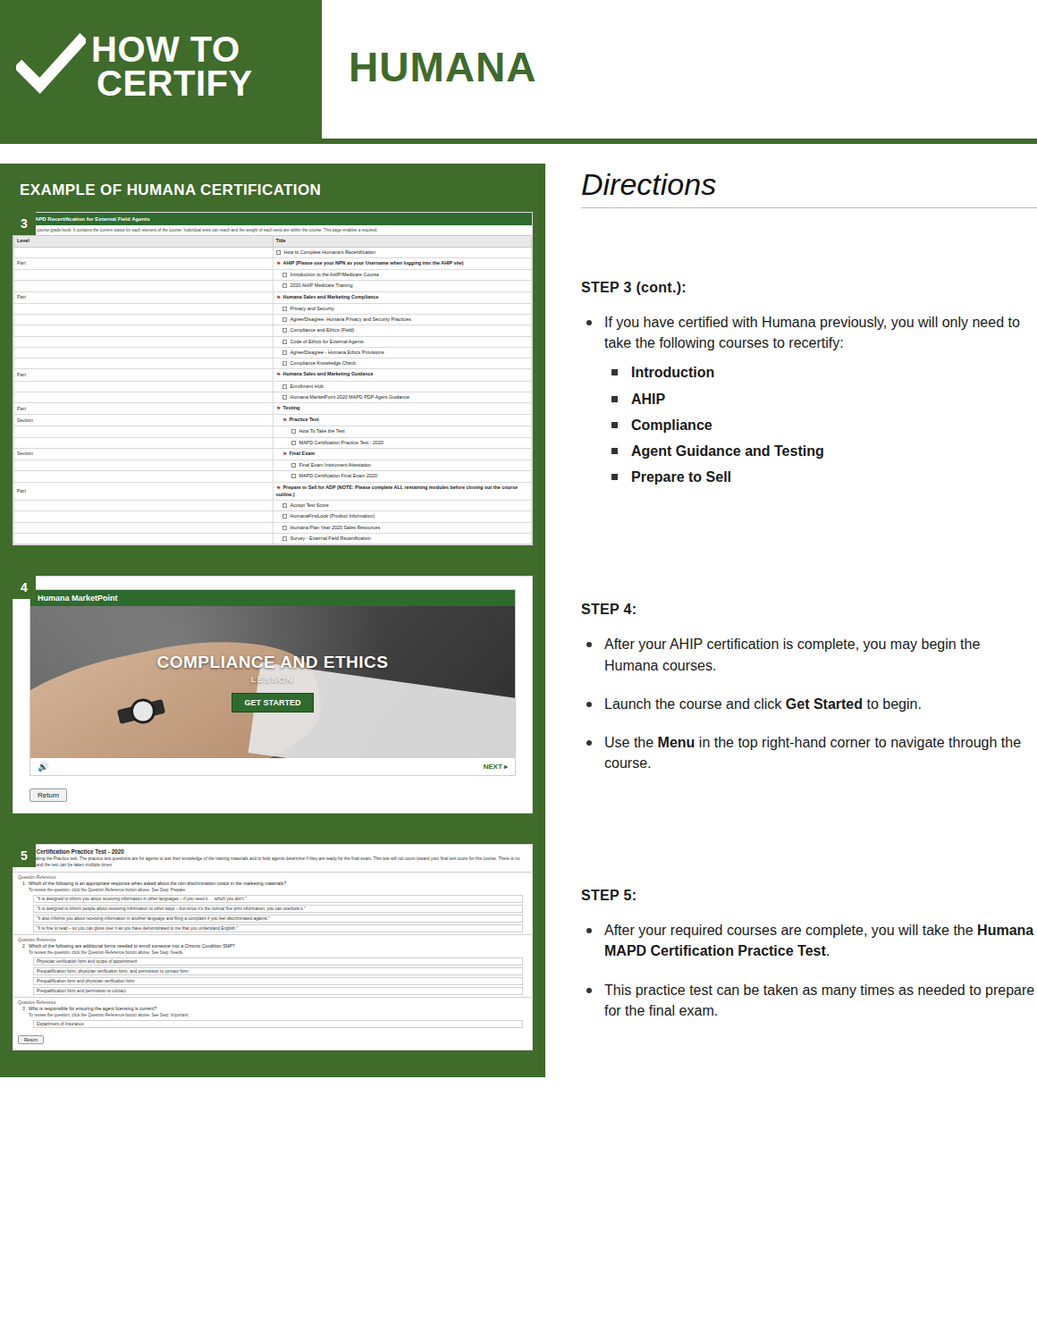HOW TO CERTIFY
HUMANA
EXAMPLE OF HUMANA CERTIFICATION
3
2020 MAPD Recertification for External Field Agents
This is the course grade book. It contains the current status for each element of the course. Individual tests can reach and the weight of each tests are within the course. This page enables a required.
| Level | Title |
| --- | --- |
| | How to Complete Humana's Recertification |
| Part | ⚑ AHIP (Please use your NPN as your Username when logging into the AHIP site) |
| | Introduction to the AHIP/Medicare Course |
| | 2020 AHIP Medicare Training |
| Part | ⚑ Humana Sales and Marketing Compliance |
| | Privacy and Security |
| | Agree/Disagree: Humana Privacy and Security Practices |
| | Compliance and Ethics (Field) |
| | Code of Ethics for External Agents |
| | Agree/Disagree - Humana Ethics Provisions |
| | Compliance Knowledge Check |
| Part | ⚑ Humana Sales and Marketing Guidance |
| | Enrollment Hub |
| | Humana MarketPoint 2020 MAPD PDP Agent Guidance |
| Part | ⚑ Testing |
| Section | ⚑ Practice Test |
| | How To Take the Test |
| | MAPD Certification Practice Test - 2020 |
| Section | ⚑ Final Exam |
| | Final Exam Instrument Attestation |
| | MAPD Certification Final Exam 2020 |
| Part | ⚑ Prepare to Sell for ADP (NOTE: Please complete ALL remaining modules before closing out the course outline.) |
| | Accept Test Score |
| | HumanaFirstLook (Product Information) |
| | Humana Plan Year 2020 Sales Resources |
| | Survey - External Field Recertification |
4
Humana MarketPoint
COMPLIANCE AND ETHICS
LESSON
GET STARTED
🔊 NEXT ▸
Return
5
MAPD Certification Practice Test - 2020
You are taking the Practice test. The practice test questions are for agents to test their knowledge of the training materials and to help agents determine if they are ready for the final exam. This test will not count toward your final test score for this course. There is no time limit and the test can be taken multiple times.
Question Reference
1
Which of the following is an appropriate response when asked about the non-discrimination notice in the marketing materials?
To review the question, click the Question Reference button above. See Step: Prepare.
"It is designed to inform you about receiving information in other languages – if you need it … which you don't."
"It is designed to inform people about receiving information to other ways – but since it's the normal fine print information, you can overlook it."
"It also informs you about receiving information in another language and filing a complaint if you feel discriminated against."
"It is fine to read – so you can gloss over it as you have demonstrated to me that you understand English."
Question Reference
2
Which of the following are additional forms needed to enroll someone into a Chronic Condition SNP?
To review the question, click the Question Reference button above. See Step: Needs.
Physician verification form and scope of appointment
Prequalification form, physician verification form, and permission to contact form
Prequalification form and physician verification form
Prequalification form and permission to contact
Question Reference
3
Who is responsible for ensuring the agent licensing is current?
To review the question, click the Question Reference button above. See Step: Important.
Department of Insurance
Return
Directions
STEP 3 (cont.):
If you have certified with Humana previously, you will only need to take the following courses to recertify:
Introduction
AHIP
Compliance
Agent Guidance and Testing
Prepare to Sell
STEP 4:
After your AHIP certification is complete, you may begin the Humana courses.
Launch the course and click Get Started to begin.
Use the Menu in the top right-hand corner to navigate through the course.
STEP 5:
After your required courses are complete, you will take the Humana MAPD Certification Practice Test.
This practice test can be taken as many times as needed to prepare for the final exam.